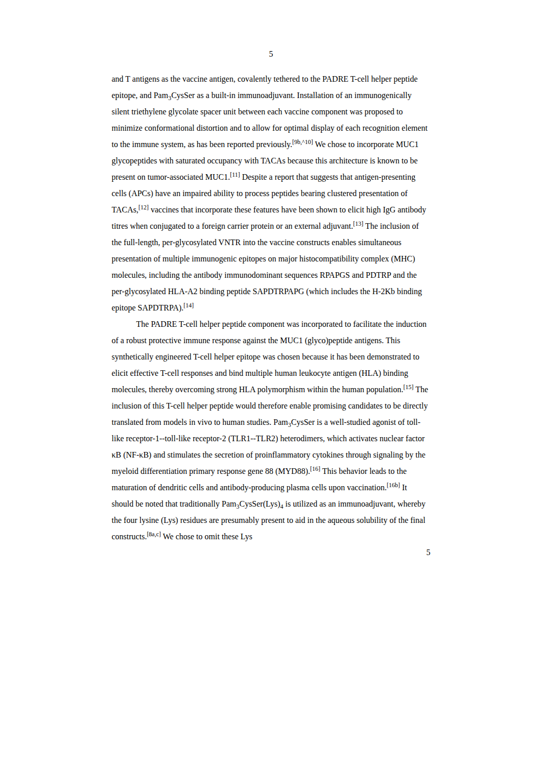5
and T antigens as the vaccine antigen, covalently tethered to the PADRE T-cell helper peptide epitope, and Pam3CysSer as a built-in immunoadjuvant. Installation of an immunogenically silent triethylene glycolate spacer unit between each vaccine component was proposed to minimize conformational distortion and to allow for optimal display of each recognition element to the immune system, as has been reported previously.[9b,^10] We chose to incorporate MUC1 glycopeptides with saturated occupancy with TACAs because this architecture is known to be present on tumor-associated MUC1.[11] Despite a report that suggests that antigen-presenting cells (APCs) have an impaired ability to process peptides bearing clustered presentation of TACAs,[12] vaccines that incorporate these features have been shown to elicit high IgG antibody titres when conjugated to a foreign carrier protein or an external adjuvant.[13] The inclusion of the full-length, per-glycosylated VNTR into the vaccine constructs enables simultaneous presentation of multiple immunogenic epitopes on major histocompatibility complex (MHC) molecules, including the antibody immunodominant sequences RPAPGS and PDTRP and the per-glycosylated HLA-A2 binding peptide SAPDTRPAPG (which includes the H-2Kb binding epitope SAPDTRPA).[14]
The PADRE T-cell helper peptide component was incorporated to facilitate the induction of a robust protective immune response against the MUC1 (glyco)peptide antigens. This synthetically engineered T-cell helper epitope was chosen because it has been demonstrated to elicit effective T-cell responses and bind multiple human leukocyte antigen (HLA) binding molecules, thereby overcoming strong HLA polymorphism within the human population.[15] The inclusion of this T-cell helper peptide would therefore enable promising candidates to be directly translated from models in vivo to human studies. Pam3CysSer is a well-studied agonist of toll-like receptor-1--toll-like receptor-2 (TLR1--TLR2) heterodimers, which activates nuclear factor κB (NF-κB) and stimulates the secretion of proinflammatory cytokines through signaling by the myeloid differentiation primary response gene 88 (MYD88).[16] This behavior leads to the maturation of dendritic cells and antibody-producing plasma cells upon vaccination.[16b] It should be noted that traditionally Pam3CysSer(Lys)4 is utilized as an immunoadjuvant, whereby the four lysine (Lys) residues are presumably present to aid in the aqueous solubility of the final constructs.[8a,c] We chose to omit these Lys
5